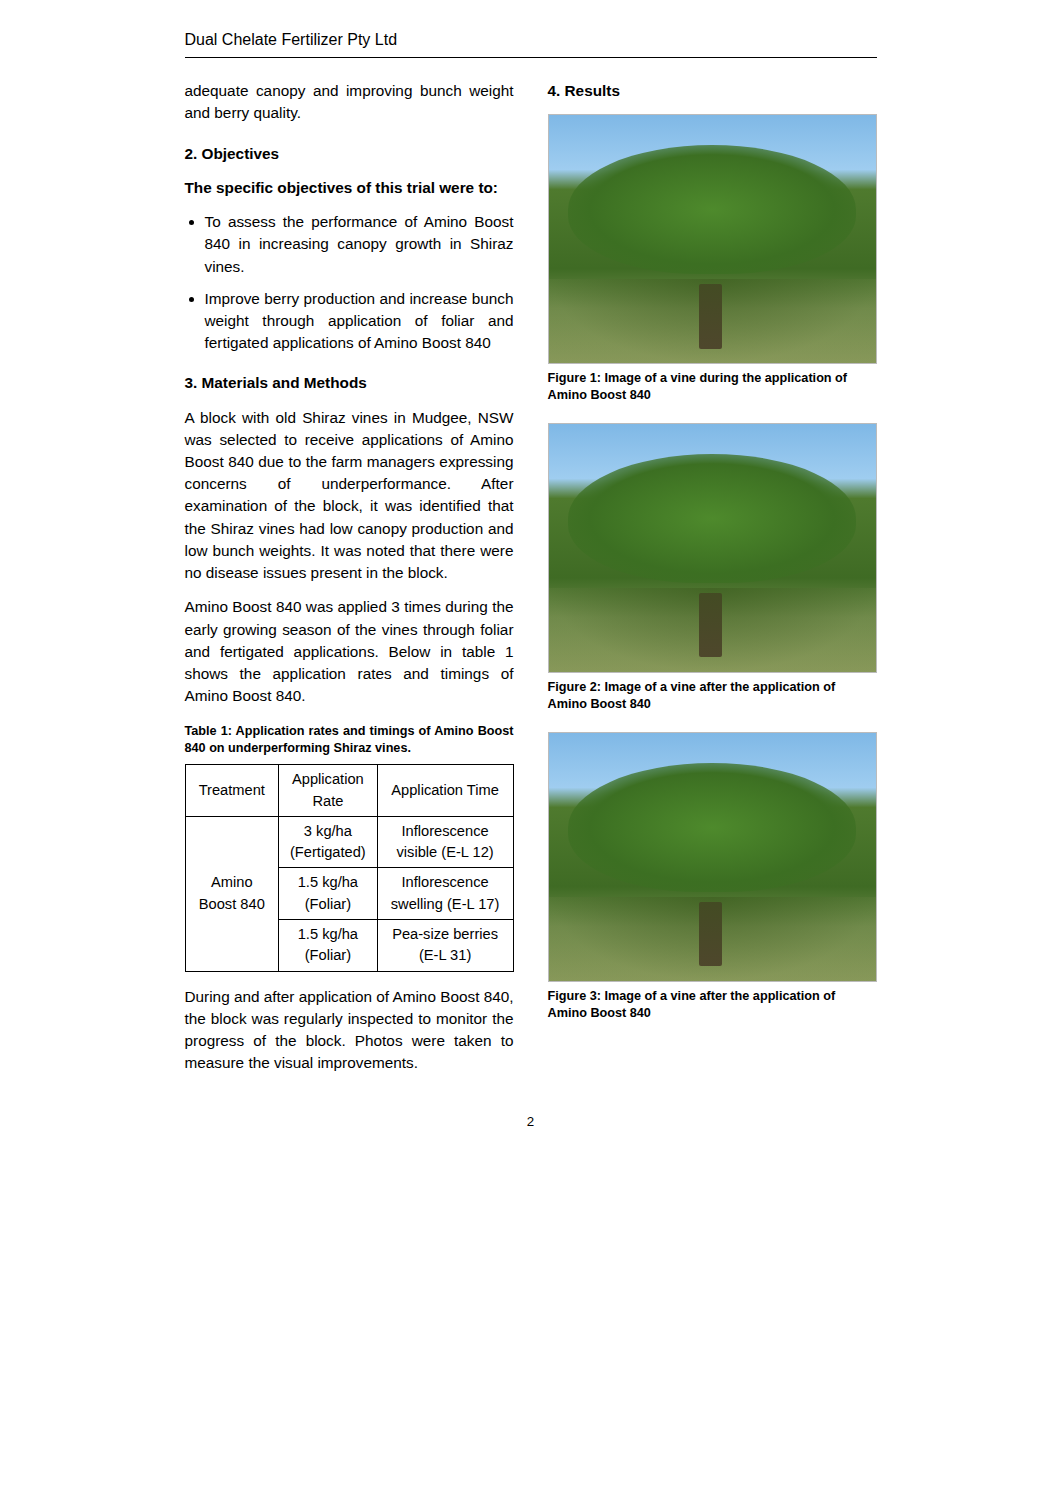Dual Chelate Fertilizer Pty Ltd
adequate canopy and improving bunch weight and berry quality.
2. Objectives
The specific objectives of this trial were to:
To assess the performance of Amino Boost 840 in increasing canopy growth in Shiraz vines.
Improve berry production and increase bunch weight through application of foliar and fertigated applications of Amino Boost 840
3. Materials and Methods
A block with old Shiraz vines in Mudgee, NSW was selected to receive applications of Amino Boost 840 due to the farm managers expressing concerns of underperformance. After examination of the block, it was identified that the Shiraz vines had low canopy production and low bunch weights. It was noted that there were no disease issues present in the block.
Amino Boost 840 was applied 3 times during the early growing season of the vines through foliar and fertigated applications. Below in table 1 shows the application rates and timings of Amino Boost 840.
Table 1: Application rates and timings of Amino Boost 840 on underperforming Shiraz vines.
| Treatment | Application Rate | Application Time |
| --- | --- | --- |
| Amino Boost 840 | 3 kg/ha (Fertigated) | Inflorescence visible (E-L 12) |
| 1.5 kg/ha (Foliar) | Inflorescence swelling (E-L 17) |
| 1.5 kg/ha (Foliar) | Pea-size berries (E-L 31) |
During and after application of Amino Boost 840, the block was regularly inspected to monitor the progress of the block. Photos were taken to measure the visual improvements.
4. Results
Figure 1: Image of a vine during the application of Amino Boost 840
Figure 2: Image of a vine after the application of Amino Boost 840
Figure 3: Image of a vine after the application of Amino Boost 840
2